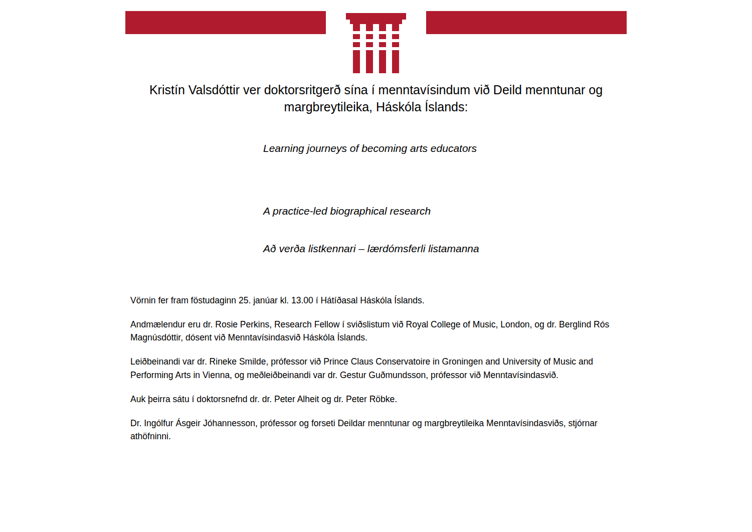Kristín Valsdóttir ver doktorsritgerð sína í menntavísindum við Deild menntunar og margbreytileika, Háskóla Íslands:
Learning journeys of becoming arts educators
A practice-led biographical research
Að verða listkennari – lærdómsferli listamanna
Vörnin fer fram föstudaginn 25. janúar kl. 13.00 í Hátíðasal Háskóla Íslands.
Andmælendur eru dr. Rosie Perkins, Research Fellow í sviðslistum við Royal College of Music, London, og dr. Berglind Rós Magnúsdóttir, dósent við Menntavísindasvið Háskóla Íslands.
Leiðbeinandi var dr. Rineke Smilde, prófessor við Prince Claus Conservatoire in Groningen and University of Music and Performing Arts in Vienna, og meðleiðbeinandi var dr. Gestur Guðmundsson, prófessor við Menntavísindasvið.
Auk þeirra sátu í doktorsnefnd dr. dr. Peter Alheit og dr. Peter Röbke.
Dr. Ingólfur Ásgeir Jóhannesson, prófessor og forseti Deildar menntunar og margbreytileika Menntavísindasviðs, stjórnar athöfninni.